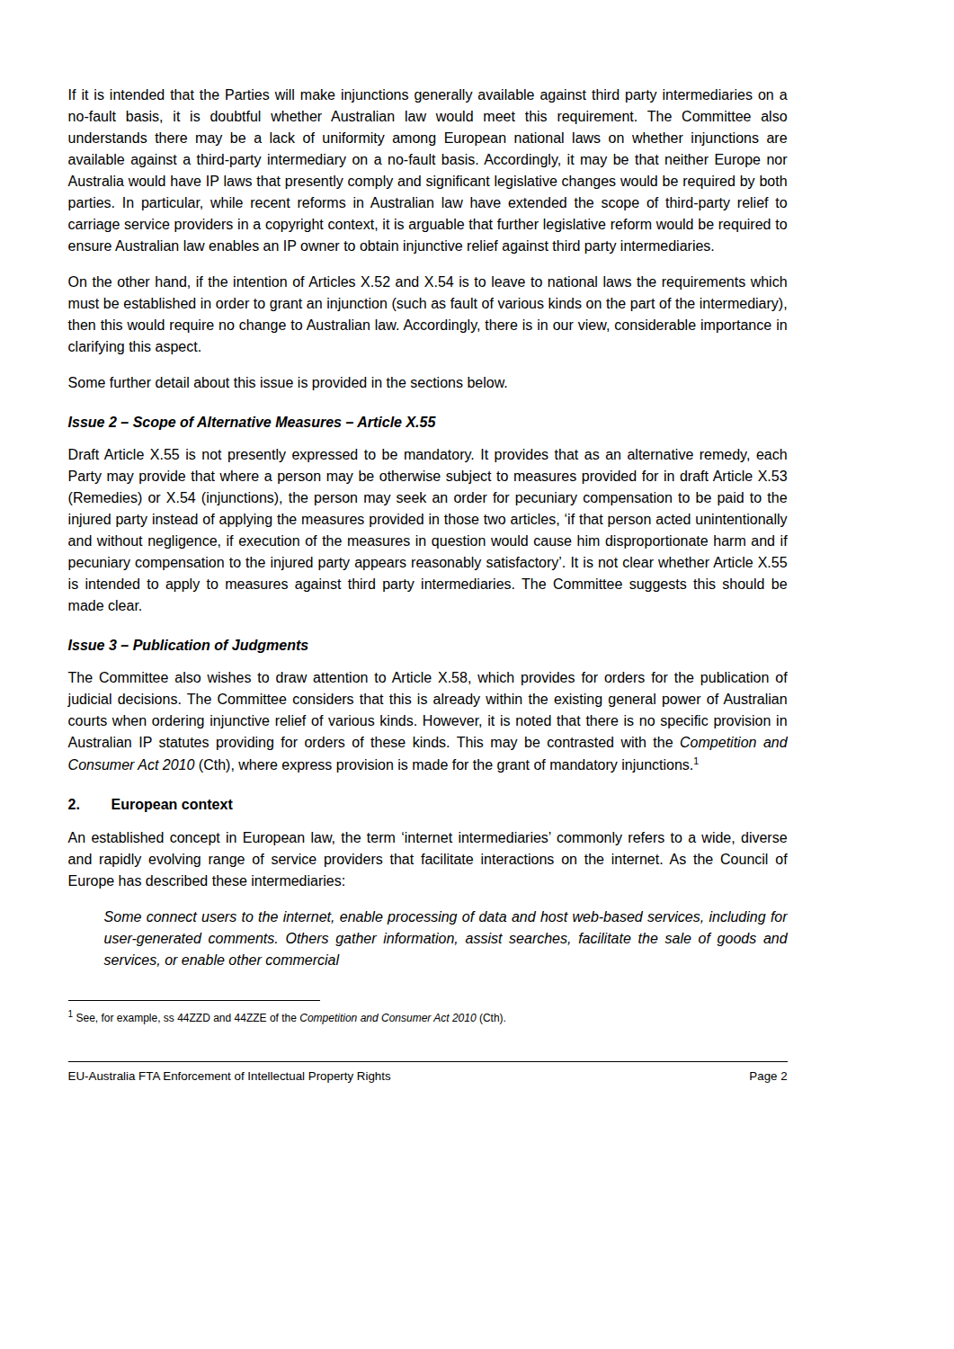If it is intended that the Parties will make injunctions generally available against third party intermediaries on a no-fault basis, it is doubtful whether Australian law would meet this requirement. The Committee also understands there may be a lack of uniformity among European national laws on whether injunctions are available against a third-party intermediary on a no-fault basis. Accordingly, it may be that neither Europe nor Australia would have IP laws that presently comply and significant legislative changes would be required by both parties. In particular, while recent reforms in Australian law have extended the scope of third-party relief to carriage service providers in a copyright context, it is arguable that further legislative reform would be required to ensure Australian law enables an IP owner to obtain injunctive relief against third party intermediaries.
On the other hand, if the intention of Articles X.52 and X.54 is to leave to national laws the requirements which must be established in order to grant an injunction (such as fault of various kinds on the part of the intermediary), then this would require no change to Australian law. Accordingly, there is in our view, considerable importance in clarifying this aspect.
Some further detail about this issue is provided in the sections below.
Issue 2 – Scope of Alternative Measures – Article X.55
Draft Article X.55 is not presently expressed to be mandatory. It provides that as an alternative remedy, each Party may provide that where a person may be otherwise subject to measures provided for in draft Article X.53 (Remedies) or X.54 (injunctions), the person may seek an order for pecuniary compensation to be paid to the injured party instead of applying the measures provided in those two articles, ‘if that person acted unintentionally and without negligence, if execution of the measures in question would cause him disproportionate harm and if pecuniary compensation to the injured party appears reasonably satisfactory’. It is not clear whether Article X.55 is intended to apply to measures against third party intermediaries. The Committee suggests this should be made clear.
Issue 3 – Publication of Judgments
The Committee also wishes to draw attention to Article X.58, which provides for orders for the publication of judicial decisions. The Committee considers that this is already within the existing general power of Australian courts when ordering injunctive relief of various kinds. However, it is noted that there is no specific provision in Australian IP statutes providing for orders of these kinds. This may be contrasted with the Competition and Consumer Act 2010 (Cth), where express provision is made for the grant of mandatory injunctions.1
2. European context
An established concept in European law, the term ‘internet intermediaries’ commonly refers to a wide, diverse and rapidly evolving range of service providers that facilitate interactions on the internet. As the Council of Europe has described these intermediaries:
Some connect users to the internet, enable processing of data and host web-based services, including for user-generated comments. Others gather information, assist searches, facilitate the sale of goods and services, or enable other commercial
1 See, for example, ss 44ZZD and 44ZZE of the Competition and Consumer Act 2010 (Cth).
EU-Australia FTA Enforcement of Intellectual Property Rights Page 2